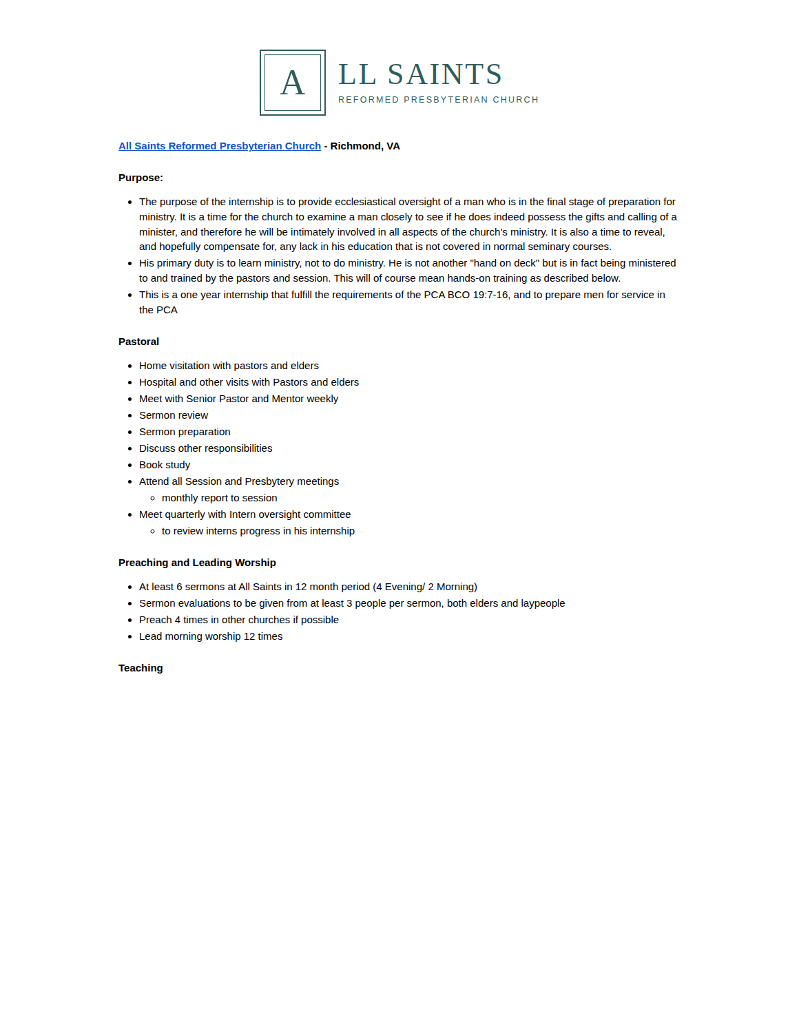A
LL SAINTS
REFORMED PRESBYTERIAN CHURCH
All Saints Reformed Presbyterian Church - Richmond, VA
Purpose:
The purpose of the internship is to provide ecclesiastical oversight of a man who is in the final stage of preparation for ministry. It is a time for the church to examine a man closely to see if he does indeed possess the gifts and calling of a minister, and therefore he will be intimately involved in all aspects of the church's ministry. It is also a time to reveal, and hopefully compensate for, any lack in his education that is not covered in normal seminary courses.
His primary duty is to learn ministry, not to do ministry. He is not another "hand on deck" but is in fact being ministered to and trained by the pastors and session. This will of course mean hands-on training as described below.
This is a one year internship that fulfill the requirements of the PCA BCO 19:7-16, and to prepare men for service in the PCA
Pastoral
Home visitation with pastors and elders
Hospital and other visits with Pastors and elders
Meet with Senior Pastor and Mentor weekly
Sermon review
Sermon preparation
Discuss other responsibilities
Book study
Attend all Session and Presbytery meetings
monthly report to session
Meet quarterly with Intern oversight committee
to review interns progress in his internship
Preaching and Leading Worship
At least 6 sermons at All Saints in 12 month period (4 Evening/ 2 Morning)
Sermon evaluations to be given from at least 3 people per sermon, both elders and laypeople
Preach 4 times in other churches if possible
Lead morning worship 12 times
Teaching